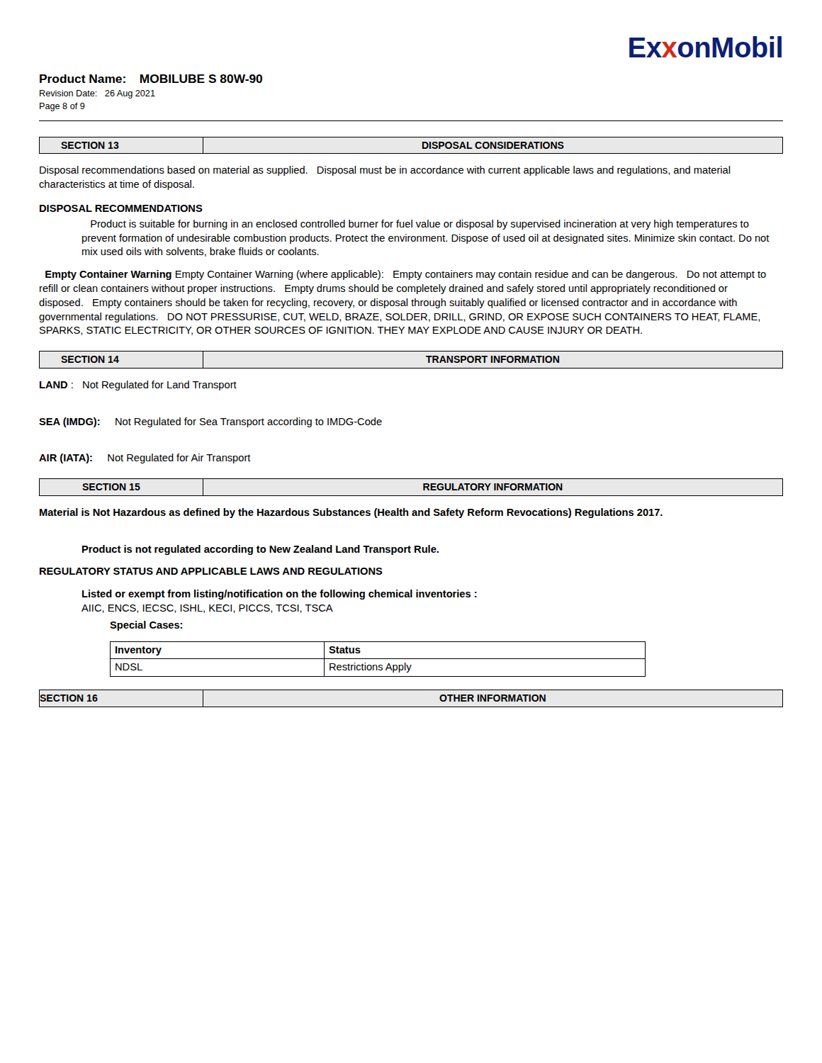ExxonMobil
Product Name: MOBILUBE S 80W-90
Revision Date: 26 Aug 2021
Page 8 of 9
| SECTION 13 | DISPOSAL CONSIDERATIONS |
Disposal recommendations based on material as supplied. Disposal must be in accordance with current applicable laws and regulations, and material characteristics at time of disposal.
DISPOSAL RECOMMENDATIONS
Product is suitable for burning in an enclosed controlled burner for fuel value or disposal by supervised incineration at very high temperatures to prevent formation of undesirable combustion products. Protect the environment. Dispose of used oil at designated sites. Minimize skin contact. Do not mix used oils with solvents, brake fluids or coolants.
Empty Container Warning Empty Container Warning (where applicable): Empty containers may contain residue and can be dangerous. Do not attempt to refill or clean containers without proper instructions. Empty drums should be completely drained and safely stored until appropriately reconditioned or disposed. Empty containers should be taken for recycling, recovery, or disposal through suitably qualified or licensed contractor and in accordance with governmental regulations. DO NOT PRESSURISE, CUT, WELD, BRAZE, SOLDER, DRILL, GRIND, OR EXPOSE SUCH CONTAINERS TO HEAT, FLAME, SPARKS, STATIC ELECTRICITY, OR OTHER SOURCES OF IGNITION. THEY MAY EXPLODE AND CAUSE INJURY OR DEATH.
| SECTION 14 | TRANSPORT INFORMATION |
LAND : Not Regulated for Land Transport
SEA (IMDG): Not Regulated for Sea Transport according to IMDG-Code
AIR (IATA): Not Regulated for Air Transport
| SECTION 15 | REGULATORY INFORMATION |
Material is Not Hazardous as defined by the Hazardous Substances (Health and Safety Reform Revocations) Regulations 2017.
Product is not regulated according to New Zealand Land Transport Rule.
REGULATORY STATUS AND APPLICABLE LAWS AND REGULATIONS
Listed or exempt from listing/notification on the following chemical inventories :
AIIC, ENCS, IECSC, ISHL, KECI, PICCS, TCSI, TSCA
Special Cases:
| Inventory | Status |
| NDSL | Restrictions Apply |
| SECTION 16 | OTHER INFORMATION |